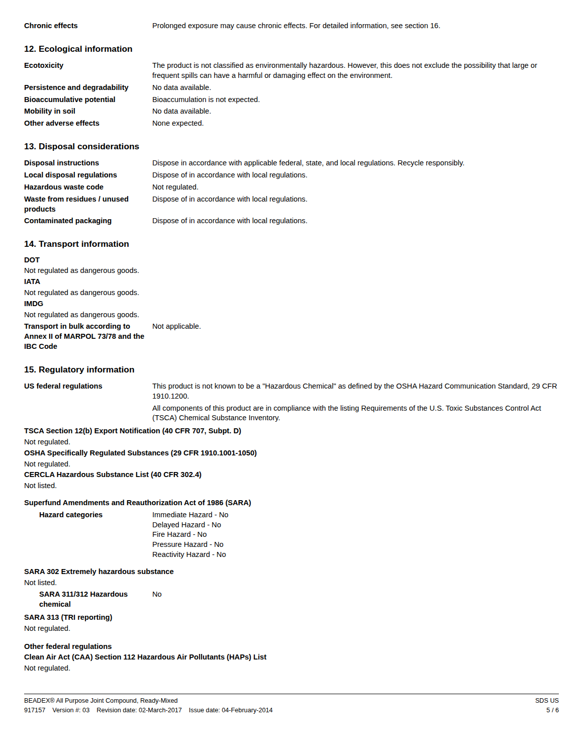| Chronic effects | Prolonged exposure may cause chronic effects. For detailed information, see section 16. |
12. Ecological information
| Ecotoxicity | The product is not classified as environmentally hazardous. However, this does not exclude the possibility that large or frequent spills can have a harmful or damaging effect on the environment. |
| Persistence and degradability | No data available. |
| Bioaccumulative potential | Bioaccumulation is not expected. |
| Mobility in soil | No data available. |
| Other adverse effects | None expected. |
13. Disposal considerations
| Disposal instructions | Dispose in accordance with applicable federal, state, and local regulations. Recycle responsibly. |
| Local disposal regulations | Dispose of in accordance with local regulations. |
| Hazardous waste code | Not regulated. |
| Waste from residues / unused products | Dispose of in accordance with local regulations. |
| Contaminated packaging | Dispose of in accordance with local regulations. |
14. Transport information
DOT
Not regulated as dangerous goods.
IATA
Not regulated as dangerous goods.
IMDG
Not regulated as dangerous goods.
| Transport in bulk according to Annex II of MARPOL 73/78 and the IBC Code | Not applicable. |
15. Regulatory information
| US federal regulations | This product is not known to be a "Hazardous Chemical" as defined by the OSHA Hazard Communication Standard, 29 CFR 1910.1200. |
| | All components of this product are in compliance with the listing Requirements of the U.S. Toxic Substances Control Act (TSCA) Chemical Substance Inventory. |
TSCA Section 12(b) Export Notification (40 CFR 707, Subpt. D)
Not regulated.
OSHA Specifically Regulated Substances (29 CFR 1910.1001-1050)
Not regulated.
CERCLA Hazardous Substance List (40 CFR 302.4)
Not listed.
Superfund Amendments and Reauthorization Act of 1986 (SARA)
| Hazard categories | Immediate Hazard - No Delayed Hazard - No Fire Hazard - No Pressure Hazard - No Reactivity Hazard - No |
SARA 302 Extremely hazardous substance
Not listed.
| SARA 311/312 Hazardous chemical | No |
SARA 313 (TRI reporting)
Not regulated.
Other federal regulations
Clean Air Act (CAA) Section 112 Hazardous Air Pollutants (HAPs) List
Not regulated.
| BEADEX® All Purpose Joint Compound, Ready-Mixed | SDS US |
| 917157 Version #: 03 Revision date: 02-March-2017 Issue date: 04-February-2014 | 5 / 6 |